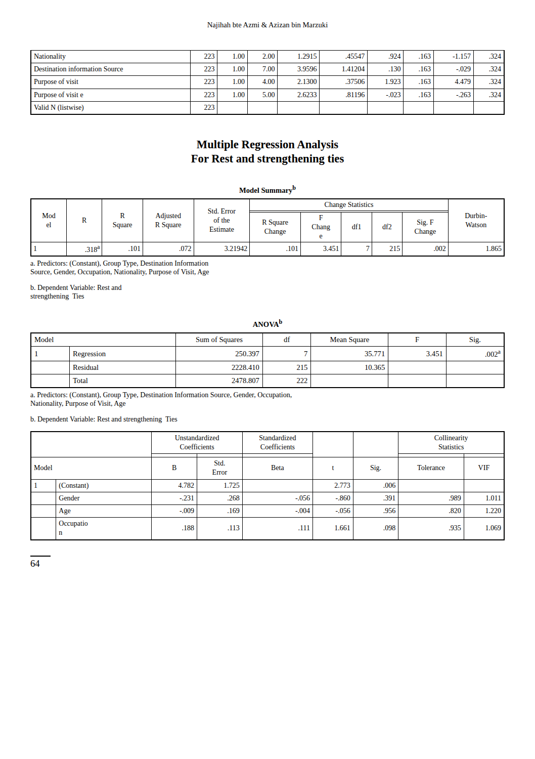Najihah bte Azmi & Azizan bin Marzuki
| Nationality | 223 | 1.00 | 2.00 | 1.2915 | .45547 | .924 | .163 | -1.157 | .324 |
| Destination information Source | 223 | 1.00 | 7.00 | 3.9596 | 1.41204 | .130 | .163 | -.029 | .324 |
| Purpose of visit | 223 | 1.00 | 4.00 | 2.1300 | .37506 | 1.923 | .163 | 4.479 | .324 |
| Purpose of visit e | 223 | 1.00 | 5.00 | 2.6233 | .81196 | -.023 | .163 | -.263 | .324 |
| Valid N (listwise) | 223 | | | | | | | | |
Multiple Regression Analysis
For Rest and strengthening ties
Model Summaryb
| Mod el | R | R Square | Adjusted R Square | Std. Error of the Estimate | Change Statistics | Durbin- Watson |
| R Square Change | F Chang e | df1 | df2 | Sig. F Change |
| 1 | .318 a | .101 | .072 | 3.21942 | .101 | 3.451 | 7 | 215 | .002 | 1.865 |
a. Predictors: (Constant), Group Type, Destination Information
Source, Gender, Occupation, Nationality, Purpose of Visit, Age
b. Dependent Variable: Rest and
strengthening Ties
ANOVAb
| Model | Sum of Squares | df | Mean Square | F | Sig. |
| 1 | Regression | 250.397 | 7 | 35.771 | 3.451 | .002 a |
| | Residual | 2228.410 | 215 | 10.365 | | |
| | Total | 2478.807 | 222 | | | |
a. Predictors: (Constant), Group Type, Destination Information Source, Gender, Occupation,
Nationality, Purpose of Visit, Age
b. Dependent Variable: Rest and strengthening Ties
| | Unstandardized Coefficients | Standardized Coefficients | | | Collinearity Statistics |
| Model | B | Std. Error | Beta | t | Sig. | Tolerance | VIF |
| 1 | (Constant) | 4.782 | 1.725 | | 2.773 | .006 | | |
| | Gender | -.231 | .268 | -.056 | -.860 | .391 | .989 | 1.011 |
| | Age | -.009 | .169 | -.004 | -.056 | .956 | .820 | 1.220 |
| | Occupatio n | .188 | .113 | .111 | 1.661 | .098 | .935 | 1.069 |
64